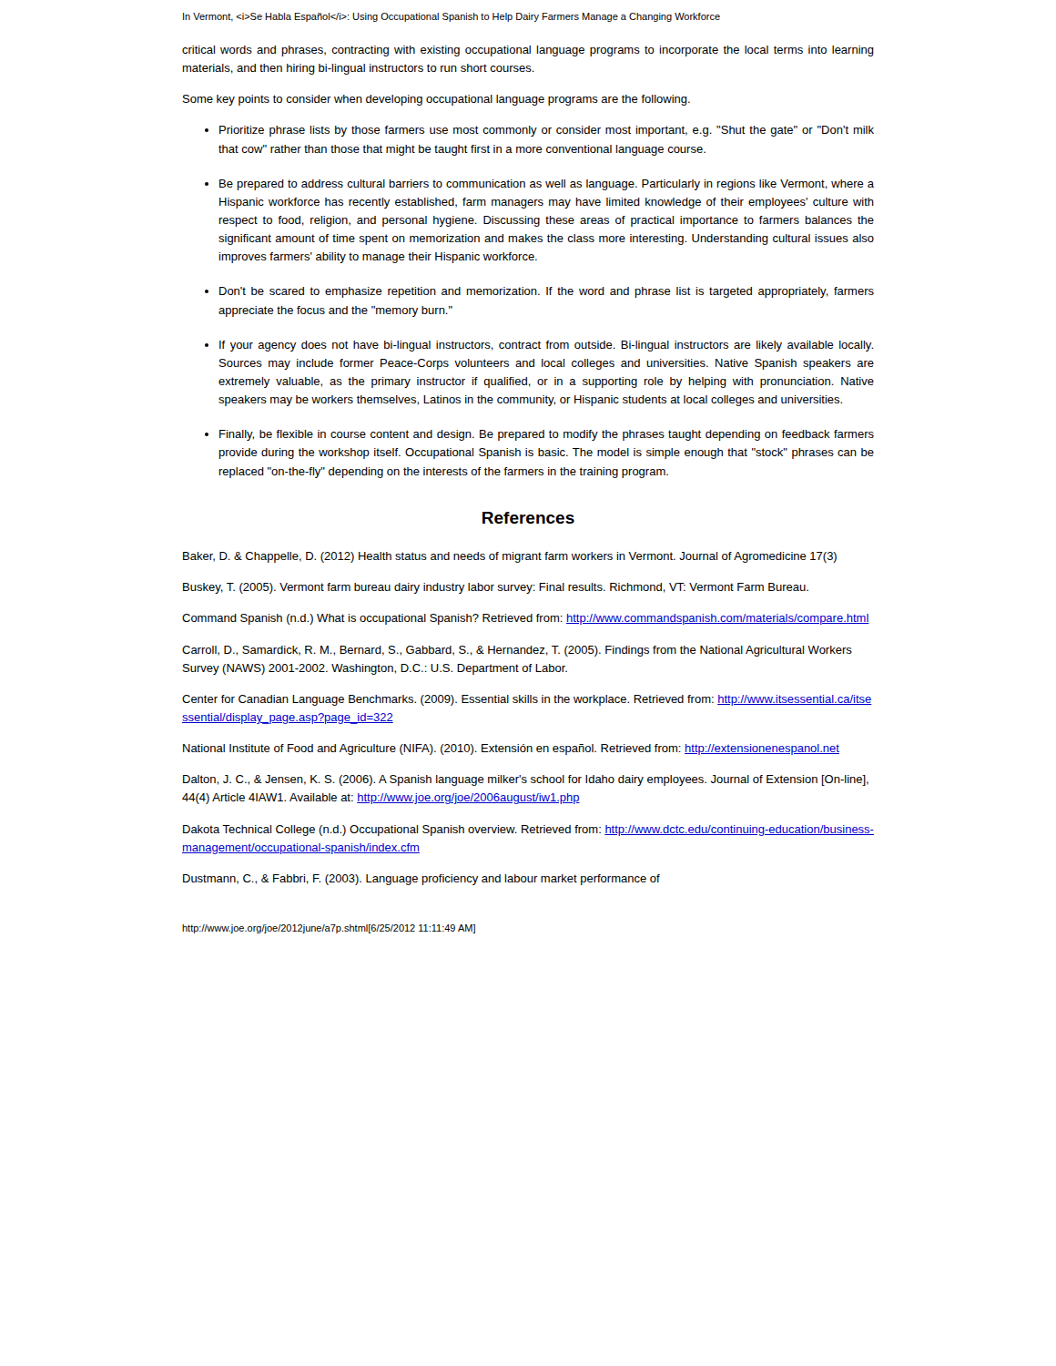In Vermont, <i>Se Habla Español</i>: Using Occupational Spanish to Help Dairy Farmers Manage a Changing Workforce
critical words and phrases, contracting with existing occupational language programs to incorporate the local terms into learning materials, and then hiring bi-lingual instructors to run short courses.
Some key points to consider when developing occupational language programs are the following.
Prioritize phrase lists by those farmers use most commonly or consider most important, e.g. "Shut the gate" or "Don't milk that cow" rather than those that might be taught first in a more conventional language course.
Be prepared to address cultural barriers to communication as well as language. Particularly in regions like Vermont, where a Hispanic workforce has recently established, farm managers may have limited knowledge of their employees' culture with respect to food, religion, and personal hygiene. Discussing these areas of practical importance to farmers balances the significant amount of time spent on memorization and makes the class more interesting. Understanding cultural issues also improves farmers' ability to manage their Hispanic workforce.
Don't be scared to emphasize repetition and memorization. If the word and phrase list is targeted appropriately, farmers appreciate the focus and the "memory burn."
If your agency does not have bi-lingual instructors, contract from outside. Bi-lingual instructors are likely available locally. Sources may include former Peace-Corps volunteers and local colleges and universities. Native Spanish speakers are extremely valuable, as the primary instructor if qualified, or in a supporting role by helping with pronunciation. Native speakers may be workers themselves, Latinos in the community, or Hispanic students at local colleges and universities.
Finally, be flexible in course content and design. Be prepared to modify the phrases taught depending on feedback farmers provide during the workshop itself. Occupational Spanish is basic. The model is simple enough that "stock" phrases can be replaced "on-the-fly" depending on the interests of the farmers in the training program.
References
Baker, D. & Chappelle, D. (2012) Health status and needs of migrant farm workers in Vermont. Journal of Agromedicine 17(3)
Buskey, T. (2005). Vermont farm bureau dairy industry labor survey: Final results. Richmond, VT: Vermont Farm Bureau.
Command Spanish (n.d.) What is occupational Spanish? Retrieved from: http://www.commandspanish.com/materials/compare.html
Carroll, D., Samardick, R. M., Bernard, S., Gabbard, S., & Hernandez, T. (2005). Findings from the National Agricultural Workers Survey (NAWS) 2001-2002. Washington, D.C.: U.S. Department of Labor.
Center for Canadian Language Benchmarks. (2009). Essential skills in the workplace. Retrieved from: http://www.itsessential.ca/itsessential/display_page.asp?page_id=322
National Institute of Food and Agriculture (NIFA). (2010). Extensión en español. Retrieved from: http://extensionenespanol.net
Dalton, J. C., & Jensen, K. S. (2006). A Spanish language milker's school for Idaho dairy employees. Journal of Extension [On-line], 44(4) Article 4IAW1. Available at: http://www.joe.org/joe/2006august/iw1.php
Dakota Technical College (n.d.) Occupational Spanish overview. Retrieved from: http://www.dctc.edu/continuing-education/business-management/occupational-spanish/index.cfm
Dustmann, C., & Fabbri, F. (2003). Language proficiency and labour market performance of
http://www.joe.org/joe/2012june/a7p.shtml[6/25/2012 11:11:49 AM]